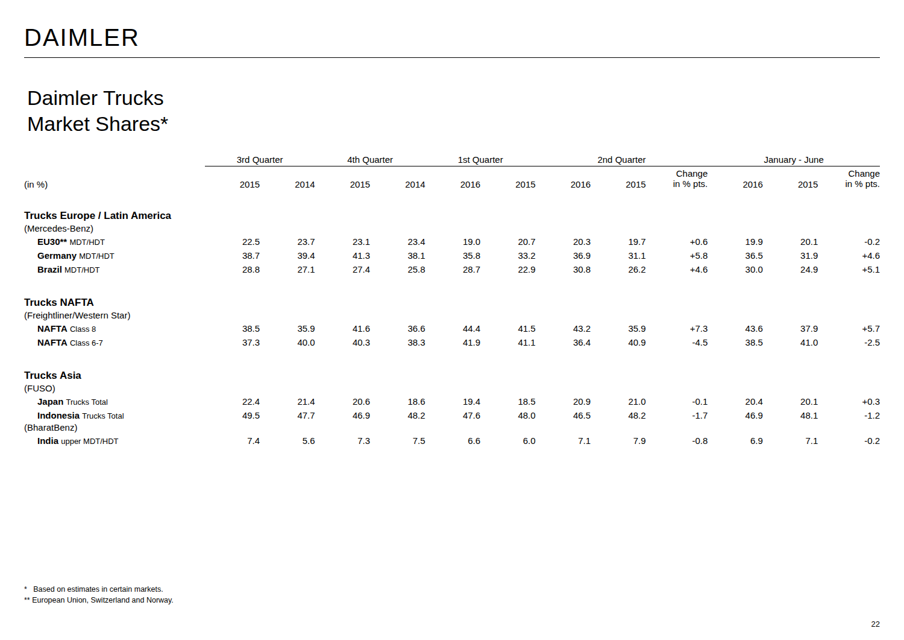DAIMLER
Daimler TrucksMarket Shares*
| | 3rd Quarter | 4th Quarter | 1st Quarter | 2nd Quarter | January - June |
| --- | --- | --- | --- | --- | --- |
| (in %) | 2015 | 2014 | 2015 | 2014 | 2016 | 2015 | 2016 | 2015 | Change in % pts. | 2016 | 2015 | Change in % pts. |
| Trucks Europe / Latin America |
| (Mercedes-Benz) |
| EU30** MDT/HDT | 22.5 | 23.7 | 23.1 | 23.4 | 19.0 | 20.7 | 20.3 | 19.7 | +0.6 | 19.9 | 20.1 | -0.2 |
| Germany MDT/HDT | 38.7 | 39.4 | 41.3 | 38.1 | 35.8 | 33.2 | 36.9 | 31.1 | +5.8 | 36.5 | 31.9 | +4.6 |
| Brazil MDT/HDT | 28.8 | 27.1 | 27.4 | 25.8 | 28.7 | 22.9 | 30.8 | 26.2 | +4.6 | 30.0 | 24.9 | +5.1 |
| Trucks NAFTA |
| (Freightliner/Western Star) |
| NAFTA Class 8 | 38.5 | 35.9 | 41.6 | 36.6 | 44.4 | 41.5 | 43.2 | 35.9 | +7.3 | 43.6 | 37.9 | +5.7 |
| NAFTA Class 6-7 | 37.3 | 40.0 | 40.3 | 38.3 | 41.9 | 41.1 | 36.4 | 40.9 | -4.5 | 38.5 | 41.0 | -2.5 |
| Trucks Asia |
| (FUSO) |
| Japan Trucks Total | 22.4 | 21.4 | 20.6 | 18.6 | 19.4 | 18.5 | 20.9 | 21.0 | -0.1 | 20.4 | 20.1 | +0.3 |
| Indonesia Trucks Total | 49.5 | 47.7 | 46.9 | 48.2 | 47.6 | 48.0 | 46.5 | 48.2 | -1.7 | 46.9 | 48.1 | -1.2 |
| (BharatBenz) |
| India upper MDT/HDT | 7.4 | 5.6 | 7.3 | 7.5 | 6.6 | 6.0 | 7.1 | 7.9 | -0.8 | 6.9 | 7.1 | -0.2 |
* Based on estimates in certain markets.
** European Union, Switzerland and Norway.
22